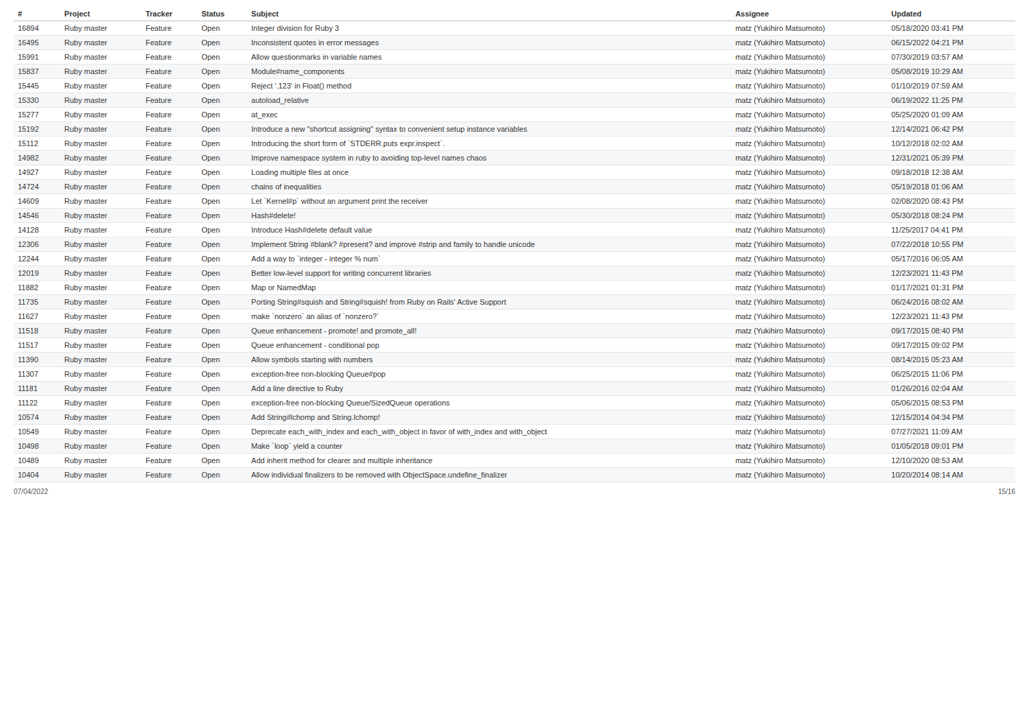| # | Project | Tracker | Status | Subject | Assignee | Updated |
| --- | --- | --- | --- | --- | --- | --- |
| 16894 | Ruby master | Feature | Open | Integer division for Ruby 3 | matz (Yukihiro Matsumoto) | 05/18/2020 03:41 PM |
| 16495 | Ruby master | Feature | Open | Inconsistent quotes in error messages | matz (Yukihiro Matsumoto) | 06/15/2022 04:21 PM |
| 15991 | Ruby master | Feature | Open | Allow questionmarks in variable names | matz (Yukihiro Matsumoto) | 07/30/2019 03:57 AM |
| 15837 | Ruby master | Feature | Open | Module#name_components | matz (Yukihiro Matsumoto) | 05/08/2019 10:29 AM |
| 15445 | Ruby master | Feature | Open | Reject '.123' in Float() method | matz (Yukihiro Matsumoto) | 01/10/2019 07:59 AM |
| 15330 | Ruby master | Feature | Open | autoload_relative | matz (Yukihiro Matsumoto) | 06/19/2022 11:25 PM |
| 15277 | Ruby master | Feature | Open | at_exec | matz (Yukihiro Matsumoto) | 05/25/2020 01:09 AM |
| 15192 | Ruby master | Feature | Open | Introduce a new "shortcut assigning" syntax to convenient setup instance variables | matz (Yukihiro Matsumoto) | 12/14/2021 06:42 PM |
| 15112 | Ruby master | Feature | Open | Introducing the short form of `STDERR.puts expr.inspect`. | matz (Yukihiro Matsumoto) | 10/12/2018 02:02 AM |
| 14982 | Ruby master | Feature | Open | Improve namespace system in ruby to avoiding top-level names chaos | matz (Yukihiro Matsumoto) | 12/31/2021 05:39 PM |
| 14927 | Ruby master | Feature | Open | Loading multiple files at once | matz (Yukihiro Matsumoto) | 09/18/2018 12:38 AM |
| 14724 | Ruby master | Feature | Open | chains of inequalities | matz (Yukihiro Matsumoto) | 05/19/2018 01:06 AM |
| 14609 | Ruby master | Feature | Open | Let `Kernel#p` without an argument print the receiver | matz (Yukihiro Matsumoto) | 02/08/2020 08:43 PM |
| 14546 | Ruby master | Feature | Open | Hash#delete! | matz (Yukihiro Matsumoto) | 05/30/2018 08:24 PM |
| 14128 | Ruby master | Feature | Open | Introduce Hash#delete default value | matz (Yukihiro Matsumoto) | 11/25/2017 04:41 PM |
| 12306 | Ruby master | Feature | Open | Implement String #blank? #present? and improve #strip and family to handle unicode | matz (Yukihiro Matsumoto) | 07/22/2018 10:55 PM |
| 12244 | Ruby master | Feature | Open | Add a way to `integer - integer % num` | matz (Yukihiro Matsumoto) | 05/17/2016 06:05 AM |
| 12019 | Ruby master | Feature | Open | Better low-level support for writing concurrent libraries | matz (Yukihiro Matsumoto) | 12/23/2021 11:43 PM |
| 11882 | Ruby master | Feature | Open | Map or NamedMap | matz (Yukihiro Matsumoto) | 01/17/2021 01:31 PM |
| 11735 | Ruby master | Feature | Open | Porting String#squish and String#squish! from Ruby on Rails' Active Support | matz (Yukihiro Matsumoto) | 06/24/2016 08:02 AM |
| 11627 | Ruby master | Feature | Open | make `nonzero` an alias of `nonzero?` | matz (Yukihiro Matsumoto) | 12/23/2021 11:43 PM |
| 11518 | Ruby master | Feature | Open | Queue enhancement - promote! and promote_all! | matz (Yukihiro Matsumoto) | 09/17/2015 08:40 PM |
| 11517 | Ruby master | Feature | Open | Queue enhancement - conditional pop | matz (Yukihiro Matsumoto) | 09/17/2015 09:02 PM |
| 11390 | Ruby master | Feature | Open | Allow symbols starting with numbers | matz (Yukihiro Matsumoto) | 08/14/2015 05:23 AM |
| 11307 | Ruby master | Feature | Open | exception-free non-blocking Queue#pop | matz (Yukihiro Matsumoto) | 06/25/2015 11:06 PM |
| 11181 | Ruby master | Feature | Open | Add a line directive to Ruby | matz (Yukihiro Matsumoto) | 01/26/2016 02:04 AM |
| 11122 | Ruby master | Feature | Open | exception-free non-blocking Queue/SizedQueue operations | matz (Yukihiro Matsumoto) | 05/06/2015 08:53 PM |
| 10574 | Ruby master | Feature | Open | Add String#lchomp and String.lchomp! | matz (Yukihiro Matsumoto) | 12/15/2014 04:34 PM |
| 10549 | Ruby master | Feature | Open | Deprecate each_with_index and each_with_object in favor of with_index and with_object | matz (Yukihiro Matsumoto) | 07/27/2021 11:09 AM |
| 10498 | Ruby master | Feature | Open | Make `loop` yield a counter | matz (Yukihiro Matsumoto) | 01/05/2018 09:01 PM |
| 10489 | Ruby master | Feature | Open | Add inherit method for clearer and multiple inheritance | matz (Yukihiro Matsumoto) | 12/10/2020 08:53 AM |
| 10404 | Ruby master | Feature | Open | Allow individual finalizers to be removed with ObjectSpace.undefine_finalizer | matz (Yukihiro Matsumoto) | 10/20/2014 08:14 AM |
07/04/2022 15/16